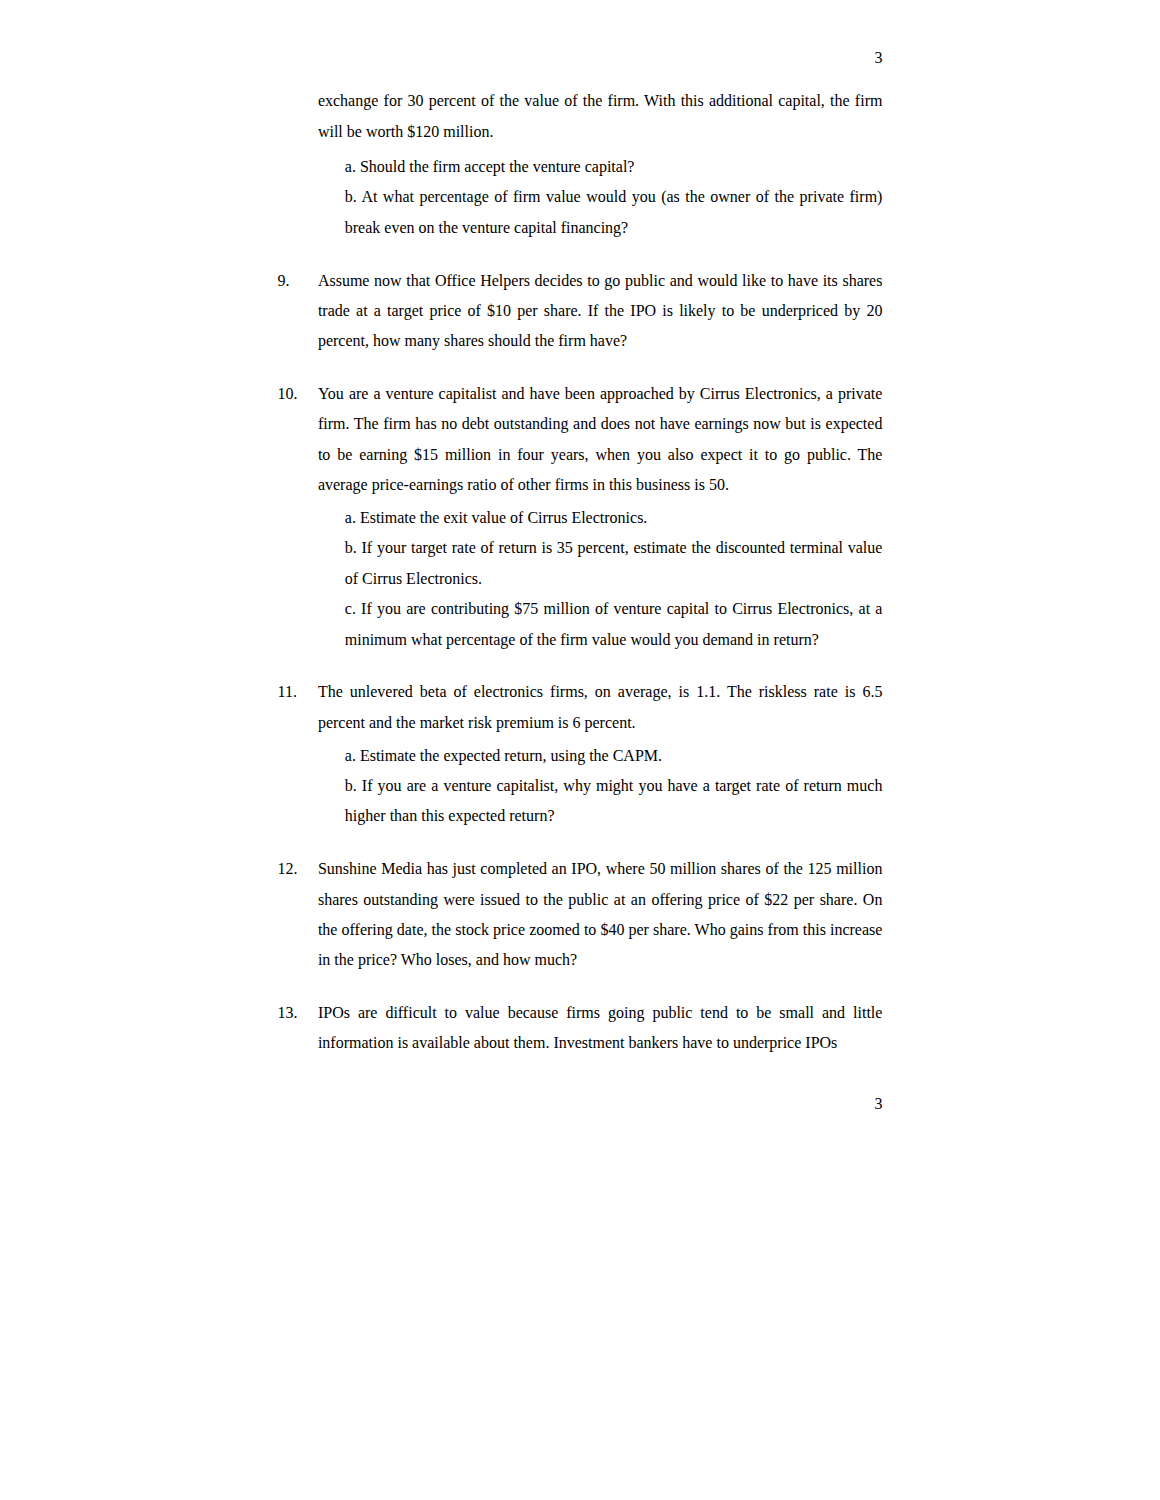3
exchange for 30 percent of the value of the firm. With this additional capital, the firm will be worth $120 million.
a. Should the firm accept the venture capital?
b. At what percentage of firm value would you (as the owner of the private firm) break even on the venture capital financing?
9. Assume now that Office Helpers decides to go public and would like to have its shares trade at a target price of $10 per share. If the IPO is likely to be underpriced by 20 percent, how many shares should the firm have?
10. You are a venture capitalist and have been approached by Cirrus Electronics, a private firm. The firm has no debt outstanding and does not have earnings now but is expected to be earning $15 million in four years, when you also expect it to go public. The average price-earnings ratio of other firms in this business is 50.
a. Estimate the exit value of Cirrus Electronics.
b. If your target rate of return is 35 percent, estimate the discounted terminal value of Cirrus Electronics.
c. If you are contributing $75 million of venture capital to Cirrus Electronics, at a minimum what percentage of the firm value would you demand in return?
11. The unlevered beta of electronics firms, on average, is 1.1. The riskless rate is 6.5 percent and the market risk premium is 6 percent.
a. Estimate the expected return, using the CAPM.
b. If you are a venture capitalist, why might you have a target rate of return much higher than this expected return?
12. Sunshine Media has just completed an IPO, where 50 million shares of the 125 million shares outstanding were issued to the public at an offering price of $22 per share. On the offering date, the stock price zoomed to $40 per share. Who gains from this increase in the price? Who loses, and how much?
13. IPOs are difficult to value because firms going public tend to be small and little information is available about them. Investment bankers have to underprice IPOs
3